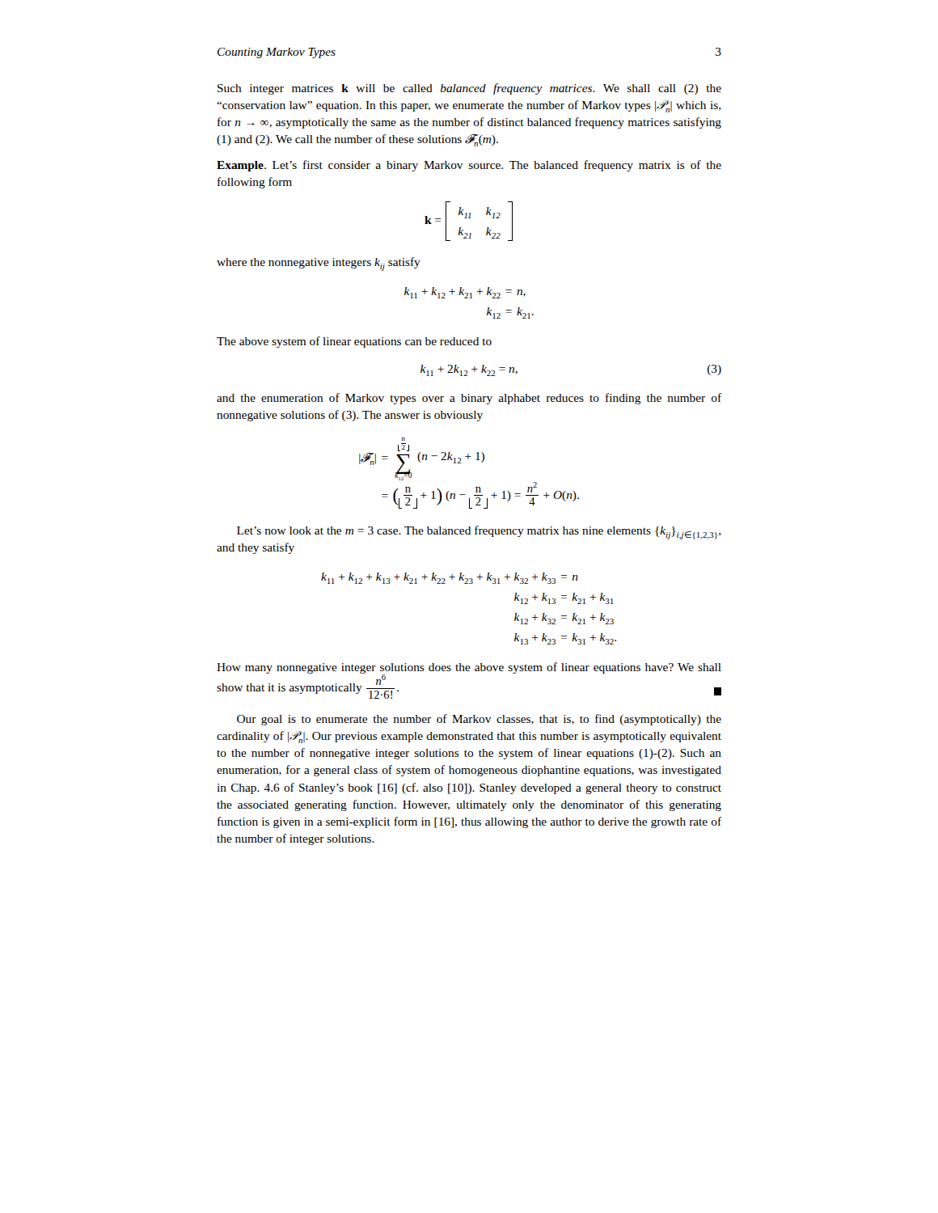Counting Markov Types 3
Such integer matrices k will be called balanced frequency matrices. We shall call (2) the “conservation law” equation. In this paper, we enumerate the number of Markov types |𝒫n| which is, for n → ∞, asymptotically the same as the number of distinct balanced frequency matrices satisfying (1) and (2). We call the number of these solutions 𝓕n(m).
Example. Let’s first consider a binary Markov source. The balanced frequency matrix is of the following form
k =
| k 11 | k 12 |
| k 21 | k 22 |
where the nonnegative integers kij satisfy
| k 11 + k 12 + k 21 + k 22 | = | n , |
| k 12 | = | k 21 . |
The above system of linear equations can be reduced to
k11 + 2k12 + k22 = n, (3)
and the enumeration of Markov types over a binary alphabet reduces to finding the number of nonnegative solutions of (3). The answer is obviously
| / 𝓕 n / | = | n 2 ∑ k 12 =0 ( n − 2 k 12 + 1) |
| | = | ( n 2 + 1 ) ( n − n 2 + 1) = n 2 4 + O ( n ). |
Let’s now look at the m = 3 case. The balanced frequency matrix has nine elements {kij}i,j∈{1,2,3}, and they satisfy
| k 11 + k 12 + k 13 + k 21 + k 22 + k 23 + k 31 + k 32 + k 33 | = | n |
| k 12 + k 13 | = | k 21 + k 31 |
| k 12 + k 32 | = | k 21 + k 23 |
| k 13 + k 23 | = | k 31 + k 32 . |
How many nonnegative integer solutions does the above system of linear equations have? We shall show that it is asymptotically n612·6!.
Our goal is to enumerate the number of Markov classes, that is, to find (asymptotically) the cardinality of |𝒫n|. Our previous example demonstrated that this number is asymptotically equivalent to the number of nonnegative integer solutions to the system of linear equations (1)-(2). Such an enumeration, for a general class of system of homogeneous diophantine equations, was investigated in Chap. 4.6 of Stanley’s book [16] (cf. also [10]). Stanley developed a general theory to construct the associated generating function. However, ultimately only the denominator of this generating function is given in a semi-explicit form in [16], thus allowing the author to derive the growth rate of the number of integer solutions.